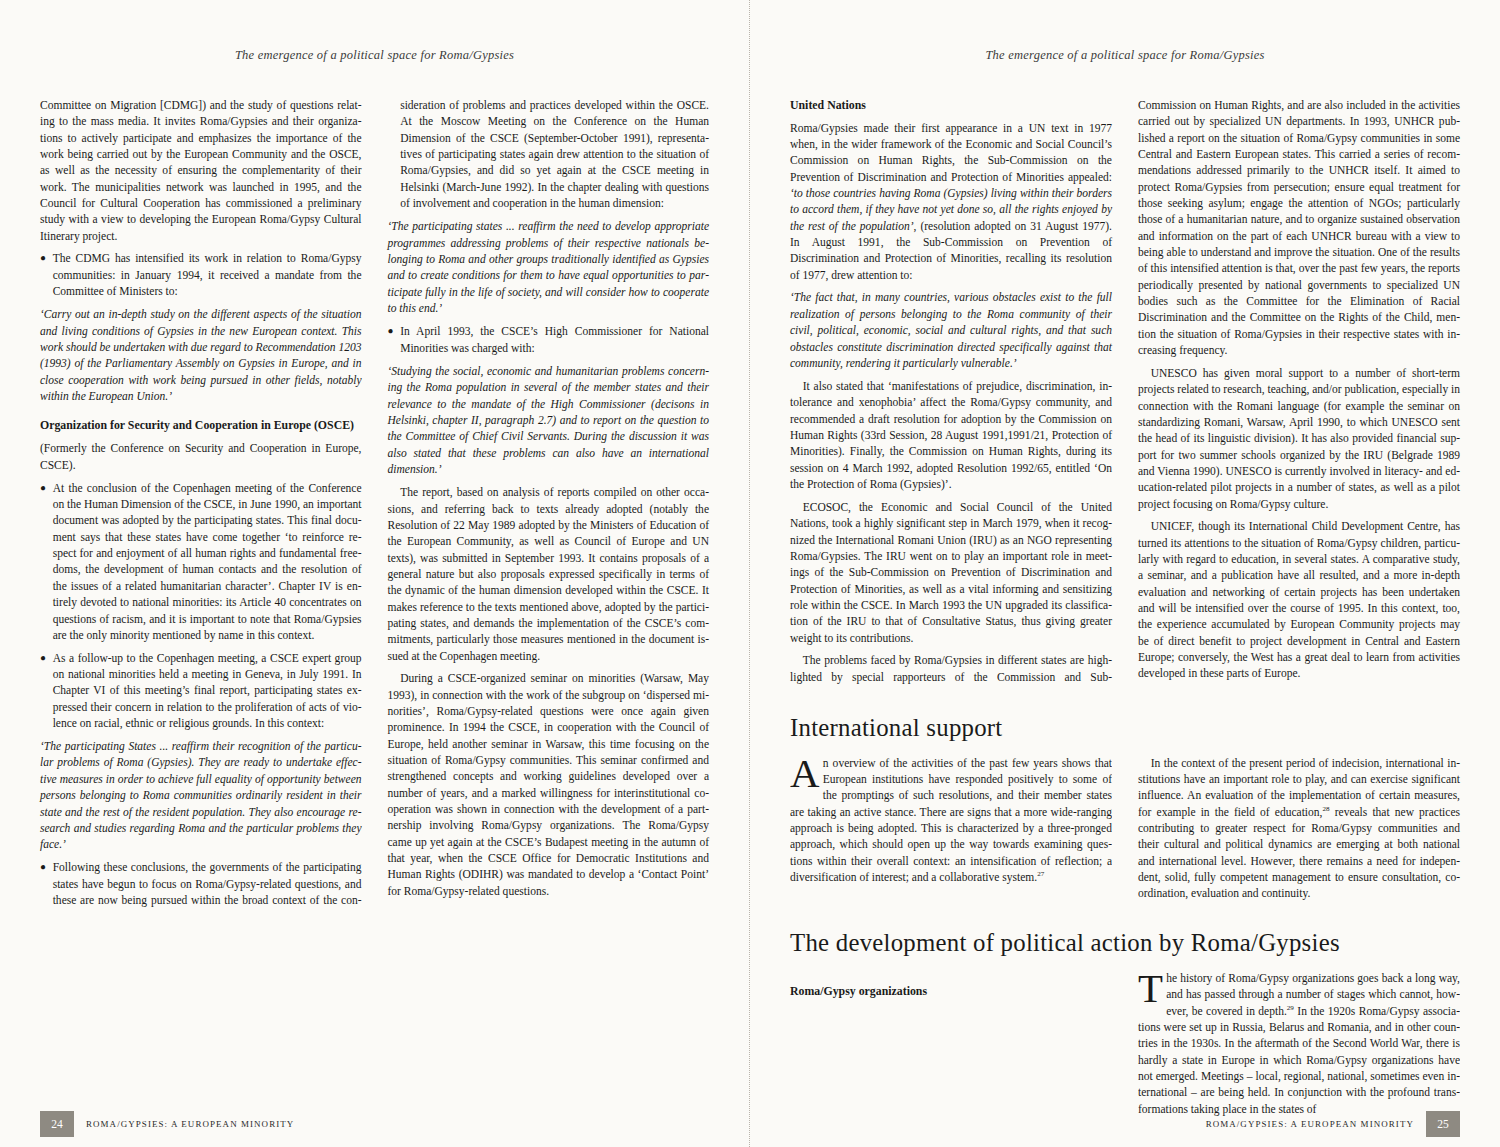The emergence of a political space for Roma/Gypsies
Committee on Migration [CDMG]) and the study of questions relating to the mass media. It invites Roma/Gypsies and their organizations to actively participate and emphasizes the importance of the work being carried out by the European Community and the OSCE, as well as the necessity of ensuring the complementarity of their work. The municipalities network was launched in 1995, and the Council for Cultural Cooperation has commissioned a preliminary study with a view to developing the European Roma/Gypsy Cultural Itinerary project.
The CDMG has intensified its work in relation to Roma/Gypsy communities: in January 1994, it received a mandate from the Committee of Ministers to:
‘Carry out an in-depth study on the different aspects of the situation and living conditions of Gypsies in the new European context. This work should be undertaken with due regard to Recommendation 1203 (1993) of the Parliamentary Assembly on Gypsies in Europe, and in close cooperation with work being pursued in other fields, notably within the European Union.’
Organization for Security and Cooperation in Europe (OSCE)
(Formerly the Conference on Security and Cooperation in Europe, CSCE).
At the conclusion of the Copenhagen meeting of the Conference on the Human Dimension of the CSCE, in June 1990, an important document was adopted by the participating states. This final document says that these states have come together ‘to reinforce respect for and enjoyment of all human rights and fundamental freedoms, the development of human contacts and the resolution of the issues of a related humanitarian character’. Chapter IV is entirely devoted to national minorities: its Article 40 concentrates on questions of racism, and it is important to note that Roma/Gypsies are the only minority mentioned by name in this context.
As a follow-up to the Copenhagen meeting, a CSCE expert group on national minorities held a meeting in Geneva, in July 1991. In Chapter VI of this meeting’s final report, participating states expressed their concern in relation to the proliferation of acts of violence on racial, ethnic or religious grounds. In this context:
‘The participating States ... reaffirm their recognition of the particular problems of Roma (Gypsies). They are ready to undertake effective measures in order to achieve full equality of opportunity between persons belonging to Roma communities ordinarily resident in their state and the rest of the resident population. They also encourage research and studies regarding Roma and the particular problems they face.’
Following these conclusions, the governments of the participating states have begun to focus on Roma/Gypsy-related questions, and these are now being pursued within the broad context of the consideration of problems and practices developed within the OSCE. At the Moscow Meeting on the Conference on the Human Dimension of the CSCE (September-October 1991), representatives of participating states again drew attention to the situation of Roma/Gypsies, and did so yet again at the CSCE meeting in Helsinki (March-June 1992). In the chapter dealing with questions of involvement and cooperation in the human dimension:
‘The participating states ... reaffirm the need to develop appropriate programmes addressing problems of their respective nationals belonging to Roma and other groups traditionally identified as Gypsies and to create conditions for them to have equal opportunities to participate fully in the life of society, and will consider how to cooperate to this end.’
In April 1993, the CSCE’s High Commissioner for National Minorities was charged with:
‘Studying the social, economic and humanitarian problems concerning the Roma population in several of the member states and their relevance to the mandate of the High Commissioner (decisons in Helsinki, chapter II, paragraph 2.7) and to report on the question to the Committee of Chief Civil Servants. During the discussion it was also stated that these problems can also have an international dimension.’
The report, based on analysis of reports compiled on other occasions, and referring back to texts already adopted (notably the Resolution of 22 May 1989 adopted by the Ministers of Education of the European Community, as well as Council of Europe and UN texts), was submitted in September 1993. It contains proposals of a general nature but also proposals expressed specifically in terms of the dynamic of the human dimension developed within the CSCE. It makes reference to the texts mentioned above, adopted by the participating states, and demands the implementation of the CSCE’s commitments, particularly those measures mentioned in the document issued at the Copenhagen meeting.
During a CSCE-organized seminar on minorities (Warsaw, May 1993), in connection with the work of the subgroup on ‘dispersed minorities’, Roma/Gypsy-related questions were once again given prominence. In 1994 the CSCE, in cooperation with the Council of Europe, held another seminar in Warsaw, this time focusing on the situation of Roma/Gypsy communities. This seminar confirmed and strengthened concepts and working guidelines developed over a number of years, and a marked willingness for interinstitutional cooperation was shown in connection with the development of a partnership involving Roma/Gypsy organizations. The Roma/Gypsy came up yet again at the CSCE’s Budapest meeting in the autumn of that year, when the CSCE Office for Democratic Institutions and Human Rights (ODIHR) was mandated to develop a ‘Contact Point’ for Roma/Gypsy-related questions.
Roma/Gypsies: a European minority
24
The emergence of a political space for Roma/Gypsies
United Nations
Roma/Gypsies made their first appearance in a UN text in 1977 when, in the wider framework of the Economic and Social Council’s Commission on Human Rights, the Sub-Commission on the Prevention of Discrimination and Protection of Minorities appealed: ‘to those countries having Roma (Gypsies) living within their borders to accord them, if they have not yet done so, all the rights enjoyed by the rest of the population’, (resolution adopted on 31 August 1977). In August 1991, the Sub-Commission on Prevention of Discrimination and Protection of Minorities, recalling its resolution of 1977, drew attention to:
‘The fact that, in many countries, various obstacles exist to the full realization of persons belonging to the Roma community of their civil, political, economic, social and cultural rights, and that such obstacles constitute discrimination directed specifically against that community, rendering it particularly vulnerable.’
It also stated that ‘manifestations of prejudice, discrimination, intolerance and xenophobia’ affect the Roma/Gypsy community, and recommended a draft resolution for adoption by the Commission on Human Rights (33rd Session, 28 August 1991,1991/21, Protection of Minorities). Finally, the Commission on Human Rights, during its session on 4 March 1992, adopted Resolution 1992/65, entitled ‘On the Protection of Roma (Gypsies)’.
ECOSOC, the Economic and Social Council of the United Nations, took a highly significant step in March 1979, when it recognized the International Romani Union (IRU) as an NGO representing Roma/Gypsies. The IRU went on to play an important role in meetings of the Sub-Commission on Prevention of Discrimination and Protection of Minorities, as well as a vital informing and sensitizing role within the CSCE. In March 1993 the UN upgraded its classification of the IRU to that of Consultative Status, thus giving greater weight to its contributions.
The problems faced by Roma/Gypsies in different states are highlighted by special rapporteurs of the Commission and Sub-Commission on Human Rights, and are also included in the activities carried out by specialized UN departments. In 1993, UNHCR published a report on the situation of Roma/Gypsy communities in some Central and Eastern European states. This carried a series of recommendations addressed primarily to the UNHCR itself. It aimed to protect Roma/Gypsies from persecution; ensure equal treatment for those seeking asylum; engage the attention of NGOs; particularly those of a humanitarian nature, and to organize sustained observation and information on the part of each UNHCR bureau with a view to being able to understand and improve the situation. One of the results of this intensified attention is that, over the past few years, the reports periodically presented by national governments to specialized UN bodies such as the Committee for the Elimination of Racial Discrimination and the Committee on the Rights of the Child, mention the situation of Roma/Gypsies in their respective states with increasing frequency.
UNESCO has given moral support to a number of short-term projects related to research, teaching, and/or publication, especially in connection with the Romani language (for example the seminar on standardizing Romani, Warsaw, April 1990, to which UNESCO sent the head of its linguistic division). It has also provided financial support for two summer schools organized by the IRU (Belgrade 1989 and Vienna 1990). UNESCO is currently involved in literacy- and education-related pilot projects in a number of states, as well as a pilot project focusing on Roma/Gypsy culture.
UNICEF, though its International Child Development Centre, has turned its attentions to the situation of Roma/Gypsy children, particularly with regard to education, in several states. A comparative study, a seminar, and a publication have all resulted, and a more in-depth evaluation and networking of certain projects has been undertaken and will be intensified over the course of 1995. In this context, too, the experience accumulated by European Community projects may be of direct benefit to project development in Central and Eastern Europe; conversely, the West has a great deal to learn from activities developed in these parts of Europe.
International support
An overview of the activities of the past few years shows that European institutions have responded positively to some of the promptings of such resolutions, and their member states are taking an active stance. There are signs that a more wide-ranging approach is being adopted. This is characterized by a three-pronged approach, which should open up the way towards examining questions within their overall context: an intensification of reflection; a diversification of interest; and a collaborative system.27
In the context of the present period of indecision, international institutions have an important role to play, and can exercise significant influence. An evaluation of the implementation of certain measures, for example in the field of education,28 reveals that new practices contributing to greater respect for Roma/Gypsy communities and their cultural and political dynamics are emerging at both national and international level. However, there remains a need for independent, solid, fully competent management to ensure consultation, coordination, evaluation and continuity.
The development of political action by Roma/Gypsies
Roma/Gypsy organizations
The history of Roma/Gypsy organizations goes back a long way, and has passed through a number of stages which cannot, however, be covered in depth.29 In the 1920s Roma/Gypsy associations were set up in Russia, Belarus and Romania, and in other countries in the 1930s. In the aftermath of the Second World War, there is hardly a state in Europe in which Roma/Gypsy organizations have not emerged. Meetings – local, regional, national, sometimes even international – are being held. In conjunction with the profound transformations taking place in the states of
Roma/Gypsies: a European minority
25